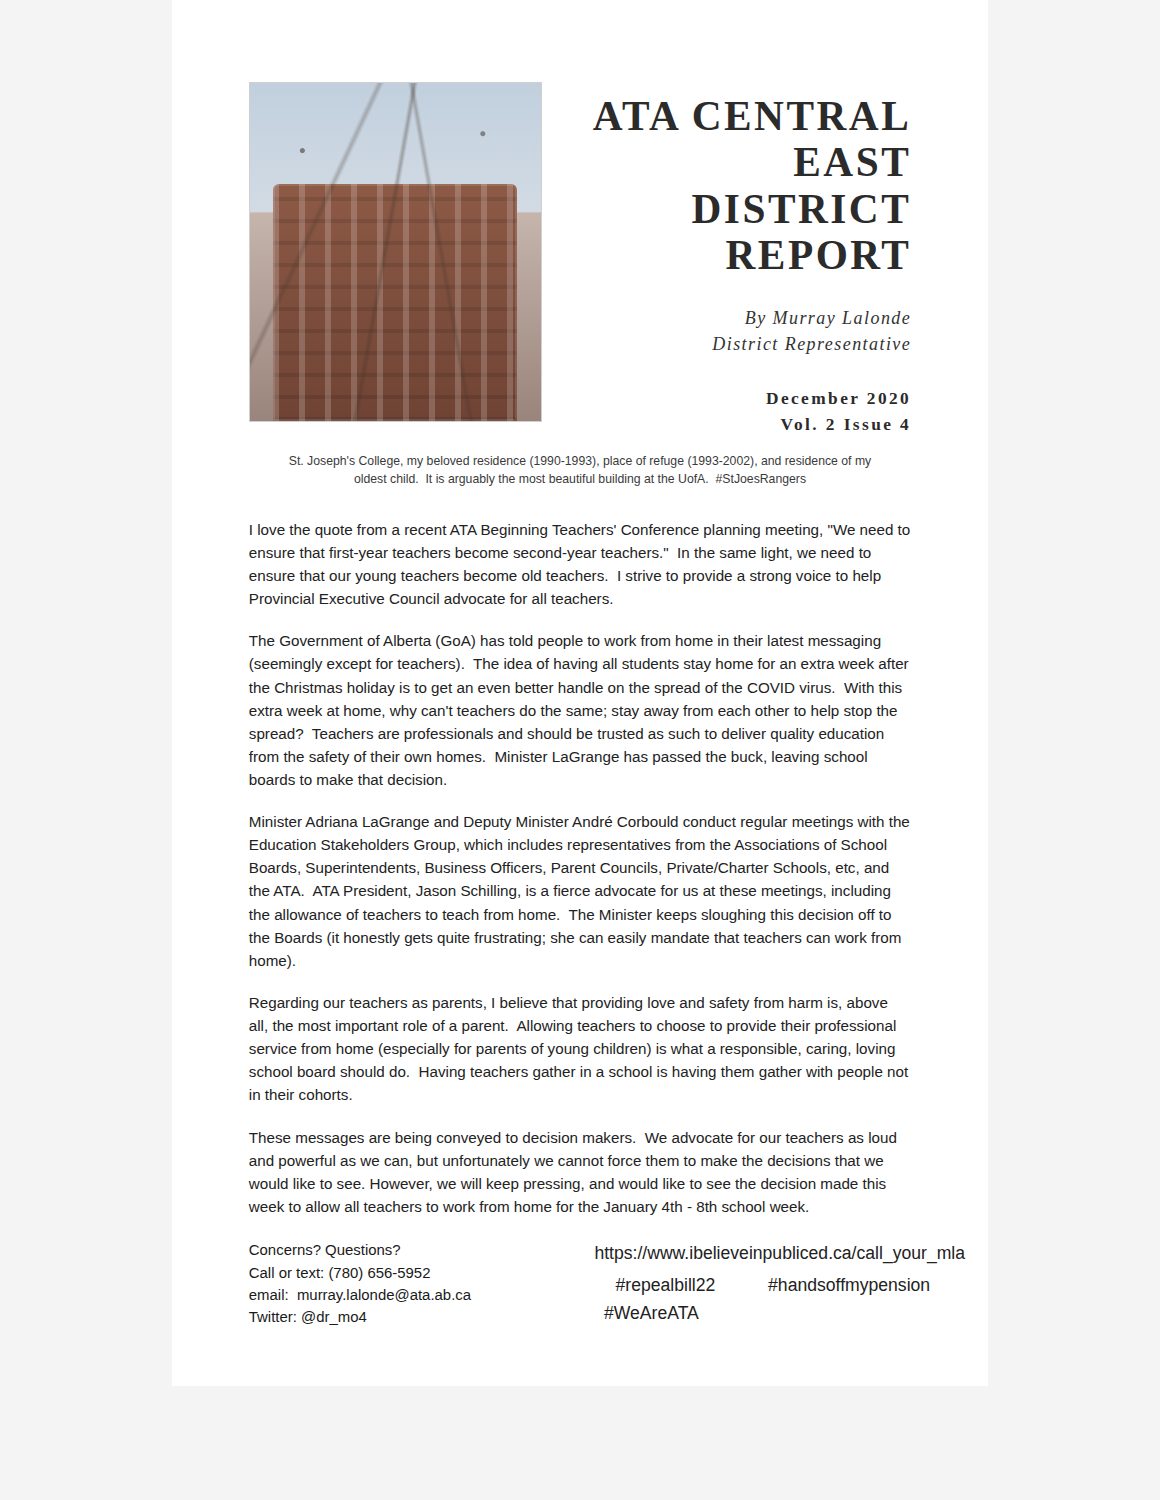ATA Central East District Report
By Murray Lalonde
District Representative
December 2020
Vol. 2 Issue 4
St. Joseph's College, my beloved residence (1990-1993), place of refuge (1993-2002), and residence of my oldest child. It is arguably the most beautiful building at the UofA. #StJoesRangers
I love the quote from a recent ATA Beginning Teachers' Conference planning meeting, "We need to ensure that first-year teachers become second-year teachers." In the same light, we need to ensure that our young teachers become old teachers. I strive to provide a strong voice to help Provincial Executive Council advocate for all teachers.
The Government of Alberta (GoA) has told people to work from home in their latest messaging (seemingly except for teachers). The idea of having all students stay home for an extra week after the Christmas holiday is to get an even better handle on the spread of the COVID virus. With this extra week at home, why can't teachers do the same; stay away from each other to help stop the spread? Teachers are professionals and should be trusted as such to deliver quality education from the safety of their own homes. Minister LaGrange has passed the buck, leaving school boards to make that decision.
Minister Adriana LaGrange and Deputy Minister André Corbould conduct regular meetings with the Education Stakeholders Group, which includes representatives from the Associations of School Boards, Superintendents, Business Officers, Parent Councils, Private/Charter Schools, etc, and the ATA. ATA President, Jason Schilling, is a fierce advocate for us at these meetings, including the allowance of teachers to teach from home. The Minister keeps sloughing this decision off to the Boards (it honestly gets quite frustrating; she can easily mandate that teachers can work from home).
Regarding our teachers as parents, I believe that providing love and safety from harm is, above all, the most important role of a parent. Allowing teachers to choose to provide their professional service from home (especially for parents of young children) is what a responsible, caring, loving school board should do. Having teachers gather in a school is having them gather with people not in their cohorts.
These messages are being conveyed to decision makers. We advocate for our teachers as loud and powerful as we can, but unfortunately we cannot force them to make the decisions that we would like to see. However, we will keep pressing, and would like to see the decision made this week to allow all teachers to work from home for the January 4th - 8th school week.
Concerns? Questions?
Call or text: (780) 656-5952
email: murray.lalonde@ata.ab.ca
Twitter: @dr_mo4
https://www.ibelieveinpubliced.ca/call_your_mla
#repealbill22 #handsoffmypension
#WeAreATA